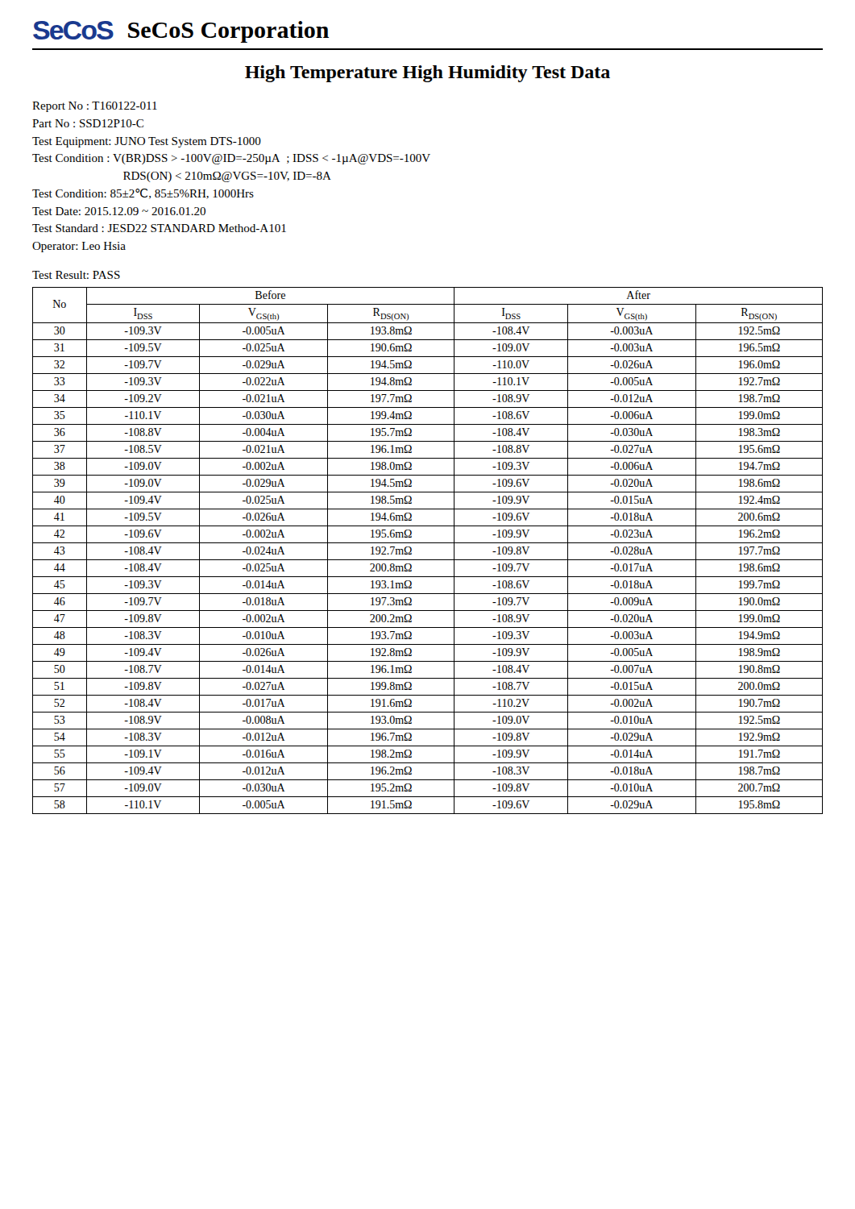SeCoS
SeCoS Corporation
High Temperature High Humidity Test Data
Report No : T160122-011
Part No : SSD12P10-C
Test Equipment: JUNO Test System DTS-1000
Test Condition : V(BR)DSS > -100V@ID=-250µA ; IDSS < -1µA@VDS=-100V
RDS(ON) < 210mΩ@VGS=-10V, ID=-8A
Test Condition: 85±2℃, 85±5%RH, 1000Hrs
Test Date: 2015.12.09 ~ 2016.01.20
Test Standard : JESD22 STANDARD Method-A101
Operator: Leo Hsia
Test Result: PASS
| No | Before | After |
| --- | --- | --- |
| I DSS | V GS(th) | R DS(ON) | I DSS | V GS(th) | R DS(ON) |
| 30 | -109.3V | -0.005uA | 193.8mΩ | -108.4V | -0.003uA | 192.5mΩ |
| 31 | -109.5V | -0.025uA | 190.6mΩ | -109.0V | -0.003uA | 196.5mΩ |
| 32 | -109.7V | -0.029uA | 194.5mΩ | -110.0V | -0.026uA | 196.0mΩ |
| 33 | -109.3V | -0.022uA | 194.8mΩ | -110.1V | -0.005uA | 192.7mΩ |
| 34 | -109.2V | -0.021uA | 197.7mΩ | -108.9V | -0.012uA | 198.7mΩ |
| 35 | -110.1V | -0.030uA | 199.4mΩ | -108.6V | -0.006uA | 199.0mΩ |
| 36 | -108.8V | -0.004uA | 195.7mΩ | -108.4V | -0.030uA | 198.3mΩ |
| 37 | -108.5V | -0.021uA | 196.1mΩ | -108.8V | -0.027uA | 195.6mΩ |
| 38 | -109.0V | -0.002uA | 198.0mΩ | -109.3V | -0.006uA | 194.7mΩ |
| 39 | -109.0V | -0.029uA | 194.5mΩ | -109.6V | -0.020uA | 198.6mΩ |
| 40 | -109.4V | -0.025uA | 198.5mΩ | -109.9V | -0.015uA | 192.4mΩ |
| 41 | -109.5V | -0.026uA | 194.6mΩ | -109.6V | -0.018uA | 200.6mΩ |
| 42 | -109.6V | -0.002uA | 195.6mΩ | -109.9V | -0.023uA | 196.2mΩ |
| 43 | -108.4V | -0.024uA | 192.7mΩ | -109.8V | -0.028uA | 197.7mΩ |
| 44 | -108.4V | -0.025uA | 200.8mΩ | -109.7V | -0.017uA | 198.6mΩ |
| 45 | -109.3V | -0.014uA | 193.1mΩ | -108.6V | -0.018uA | 199.7mΩ |
| 46 | -109.7V | -0.018uA | 197.3mΩ | -109.7V | -0.009uA | 190.0mΩ |
| 47 | -109.8V | -0.002uA | 200.2mΩ | -108.9V | -0.020uA | 199.0mΩ |
| 48 | -108.3V | -0.010uA | 193.7mΩ | -109.3V | -0.003uA | 194.9mΩ |
| 49 | -109.4V | -0.026uA | 192.8mΩ | -109.9V | -0.005uA | 198.9mΩ |
| 50 | -108.7V | -0.014uA | 196.1mΩ | -108.4V | -0.007uA | 190.8mΩ |
| 51 | -109.8V | -0.027uA | 199.8mΩ | -108.7V | -0.015uA | 200.0mΩ |
| 52 | -108.4V | -0.017uA | 191.6mΩ | -110.2V | -0.002uA | 190.7mΩ |
| 53 | -108.9V | -0.008uA | 193.0mΩ | -109.0V | -0.010uA | 192.5mΩ |
| 54 | -108.3V | -0.012uA | 196.7mΩ | -109.8V | -0.029uA | 192.9mΩ |
| 55 | -109.1V | -0.016uA | 198.2mΩ | -109.9V | -0.014uA | 191.7mΩ |
| 56 | -109.4V | -0.012uA | 196.2mΩ | -108.3V | -0.018uA | 198.7mΩ |
| 57 | -109.0V | -0.030uA | 195.2mΩ | -109.8V | -0.010uA | 200.7mΩ |
| 58 | -110.1V | -0.005uA | 191.5mΩ | -109.6V | -0.029uA | 195.8mΩ |